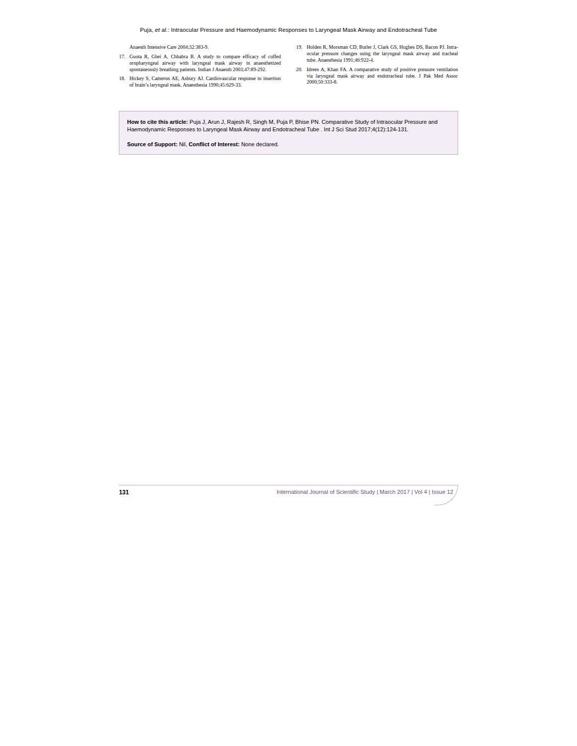Puja, et al.: Intraocular Pressure and Haemodynamic Responses to Laryngeal Mask Airway and Endotracheal Tube
Anaesth Intensive Care 2004;32:383-9.
17. Guota R, Ghei A, Chhabra B. A study to compare efficacy of cuffed oropharyngeal airway with laryngeal mask airway in anaesthetized spontaneously breathing patients. Indian J Anaesth 2003;47:89-292.
18. Hickey S, Cameron AE, Asbury AJ. Cardiovascular response to insertion of brain’s laryngeal mask. Anaesthesia 1990;45:629-33.
19. Holden R, Morsman CD, Butler J, Clark GS, Hughes DS, Bacon PJ. Intra-ocular pressure changes using the laryngeal mask airway and tracheal tube. Anaesthesia 1991;46:922-4.
20. Idrees A, Khan FA. A comparative study of positive pressure ventilation via laryngeal mask airway and endotracheal tube. J Pak Med Assoc 2000;50:333-8.
How to cite this article: Puja J, Arun J, Rajesh R, Singh M, Puja P, Bhise PN. Comparative Study of Intraocular Pressure and Haemodynamic Responses to Laryngeal Mask Airway and Endotracheal Tube . Int J Sci Stud 2017;4(12):124-131.
Source of Support: Nil, Conflict of Interest: None declared.
131
International Journal of Scientific Study | March 2017 | Vol 4 | Issue 12